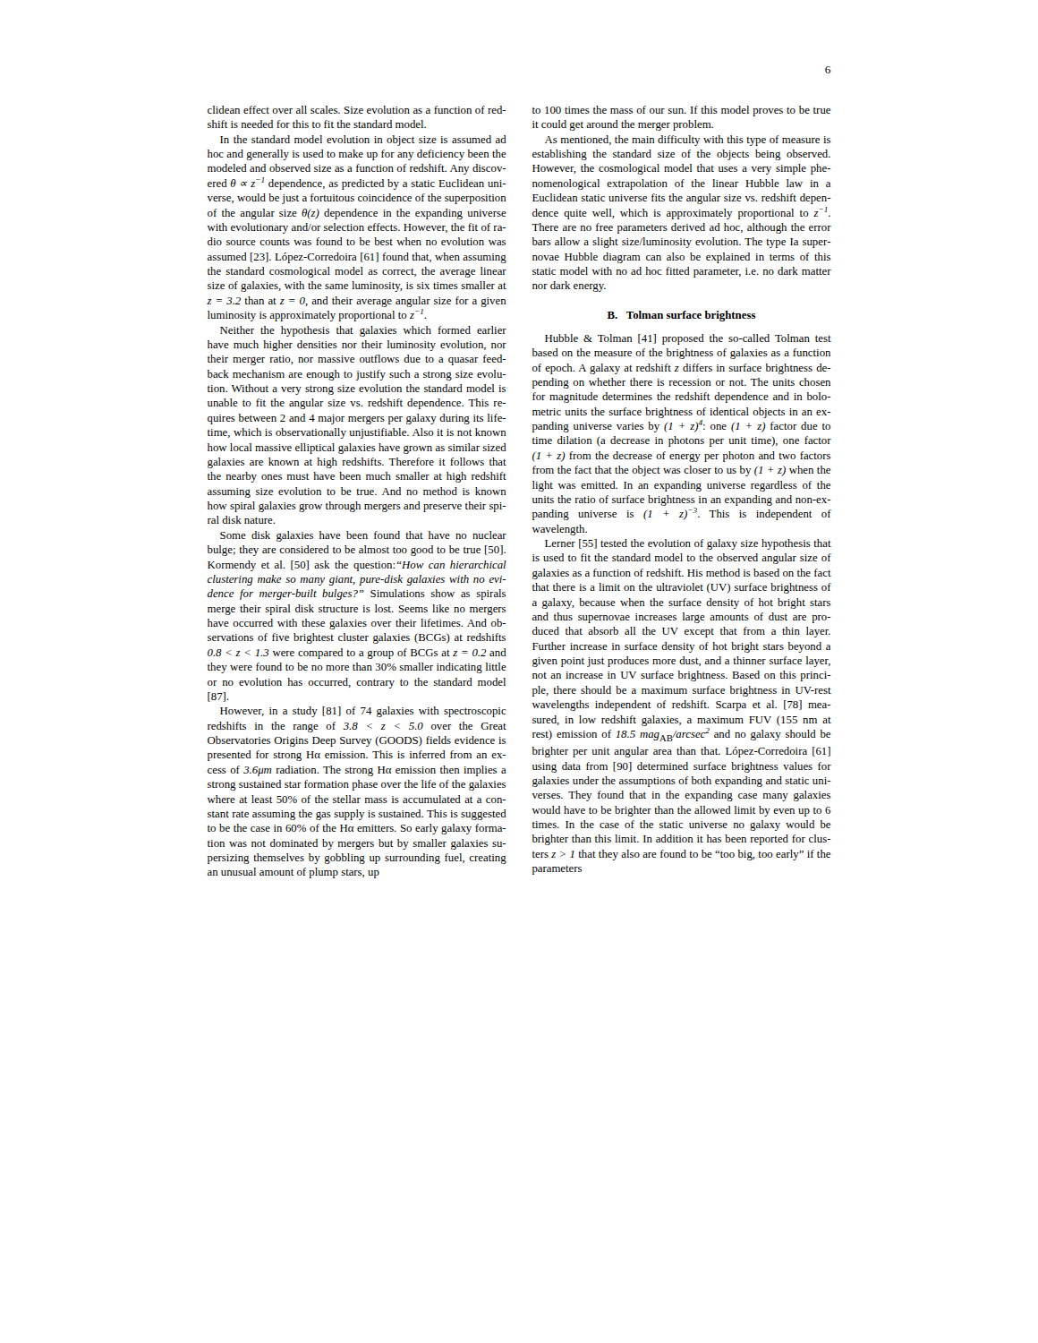6
clidean effect over all scales. Size evolution as a function of redshift is needed for this to fit the standard model.
In the standard model evolution in object size is assumed ad hoc and generally is used to make up for any deficiency been the modeled and observed size as a function of redshift. Any discovered θ ∝ z−1 dependence, as predicted by a static Euclidean universe, would be just a fortuitous coincidence of the superposition of the angular size θ(z) dependence in the expanding universe with evolutionary and/or selection effects. However, the fit of radio source counts was found to be best when no evolution was assumed [23]. López-Corredoira [61] found that, when assuming the standard cosmological model as correct, the average linear size of galaxies, with the same luminosity, is six times smaller at z = 3.2 than at z = 0, and their average angular size for a given luminosity is approximately proportional to z−1.
Neither the hypothesis that galaxies which formed earlier have much higher densities nor their luminosity evolution, nor their merger ratio, nor massive outflows due to a quasar feedback mechanism are enough to justify such a strong size evolution. Without a very strong size evolution the standard model is unable to fit the angular size vs. redshift dependence. This requires between 2 and 4 major mergers per galaxy during its lifetime, which is observationally unjustifiable. Also it is not known how local massive elliptical galaxies have grown as similar sized galaxies are known at high redshifts. Therefore it follows that the nearby ones must have been much smaller at high redshift assuming size evolution to be true. And no method is known how spiral galaxies grow through mergers and preserve their spiral disk nature.
Some disk galaxies have been found that have no nuclear bulge; they are considered to be almost too good to be true [50]. Kormendy et al. [50] ask the question:“How can hierarchical clustering make so many giant, pure-disk galaxies with no evidence for merger-built bulges?” Simulations show as spirals merge their spiral disk structure is lost. Seems like no mergers have occurred with these galaxies over their lifetimes. And observations of five brightest cluster galaxies (BCGs) at redshifts 0.8 < z < 1.3 were compared to a group of BCGs at z = 0.2 and they were found to be no more than 30% smaller indicating little or no evolution has occurred, contrary to the standard model [87].
However, in a study [81] of 74 galaxies with spectroscopic redshifts in the range of 3.8 < z < 5.0 over the Great Observatories Origins Deep Survey (GOODS) fields evidence is presented for strong Hα emission. This is inferred from an excess of 3.6μm radiation. The strong Hα emission then implies a strong sustained star formation phase over the life of the galaxies where at least 50% of the stellar mass is accumulated at a constant rate assuming the gas supply is sustained. This is suggested to be the case in 60% of the Hα emitters. So early galaxy formation was not dominated by mergers but by smaller galaxies supersizing themselves by gobbling up surrounding fuel, creating an unusual amount of plump stars, up
to 100 times the mass of our sun. If this model proves to be true it could get around the merger problem.
As mentioned, the main difficulty with this type of measure is establishing the standard size of the objects being observed. However, the cosmological model that uses a very simple phenomenological extrapolation of the linear Hubble law in a Euclidean static universe fits the angular size vs. redshift dependence quite well, which is approximately proportional to z−1. There are no free parameters derived ad hoc, although the error bars allow a slight size/luminosity evolution. The type Ia supernovae Hubble diagram can also be explained in terms of this static model with no ad hoc fitted parameter, i.e. no dark matter nor dark energy.
B. Tolman surface brightness
Hubble & Tolman [41] proposed the so-called Tolman test based on the measure of the brightness of galaxies as a function of epoch. A galaxy at redshift z differs in surface brightness depending on whether there is recession or not. The units chosen for magnitude determines the redshift dependence and in bolometric units the surface brightness of identical objects in an expanding universe varies by (1 + z)4: one (1 + z) factor due to time dilation (a decrease in photons per unit time), one factor (1 + z) from the decrease of energy per photon and two factors from the fact that the object was closer to us by (1 + z) when the light was emitted. In an expanding universe regardless of the units the ratio of surface brightness in an expanding and non-expanding universe is (1 + z)−3. This is independent of wavelength.
Lerner [55] tested the evolution of galaxy size hypothesis that is used to fit the standard model to the observed angular size of galaxies as a function of redshift. His method is based on the fact that there is a limit on the ultraviolet (UV) surface brightness of a galaxy, because when the surface density of hot bright stars and thus supernovae increases large amounts of dust are produced that absorb all the UV except that from a thin layer. Further increase in surface density of hot bright stars beyond a given point just produces more dust, and a thinner surface layer, not an increase in UV surface brightness. Based on this principle, there should be a maximum surface brightness in UV-rest wavelengths independent of redshift. Scarpa et al. [78] measured, in low redshift galaxies, a maximum FUV (155 nm at rest) emission of 18.5 magAB/arcsec2 and no galaxy should be brighter per unit angular area than that. López-Corredoira [61] using data from [90] determined surface brightness values for galaxies under the assumptions of both expanding and static universes. They found that in the expanding case many galaxies would have to be brighter than the allowed limit by even up to 6 times. In the case of the static universe no galaxy would be brighter than this limit. In addition it has been reported for clusters z > 1 that they also are found to be “too big, too early” if the parameters